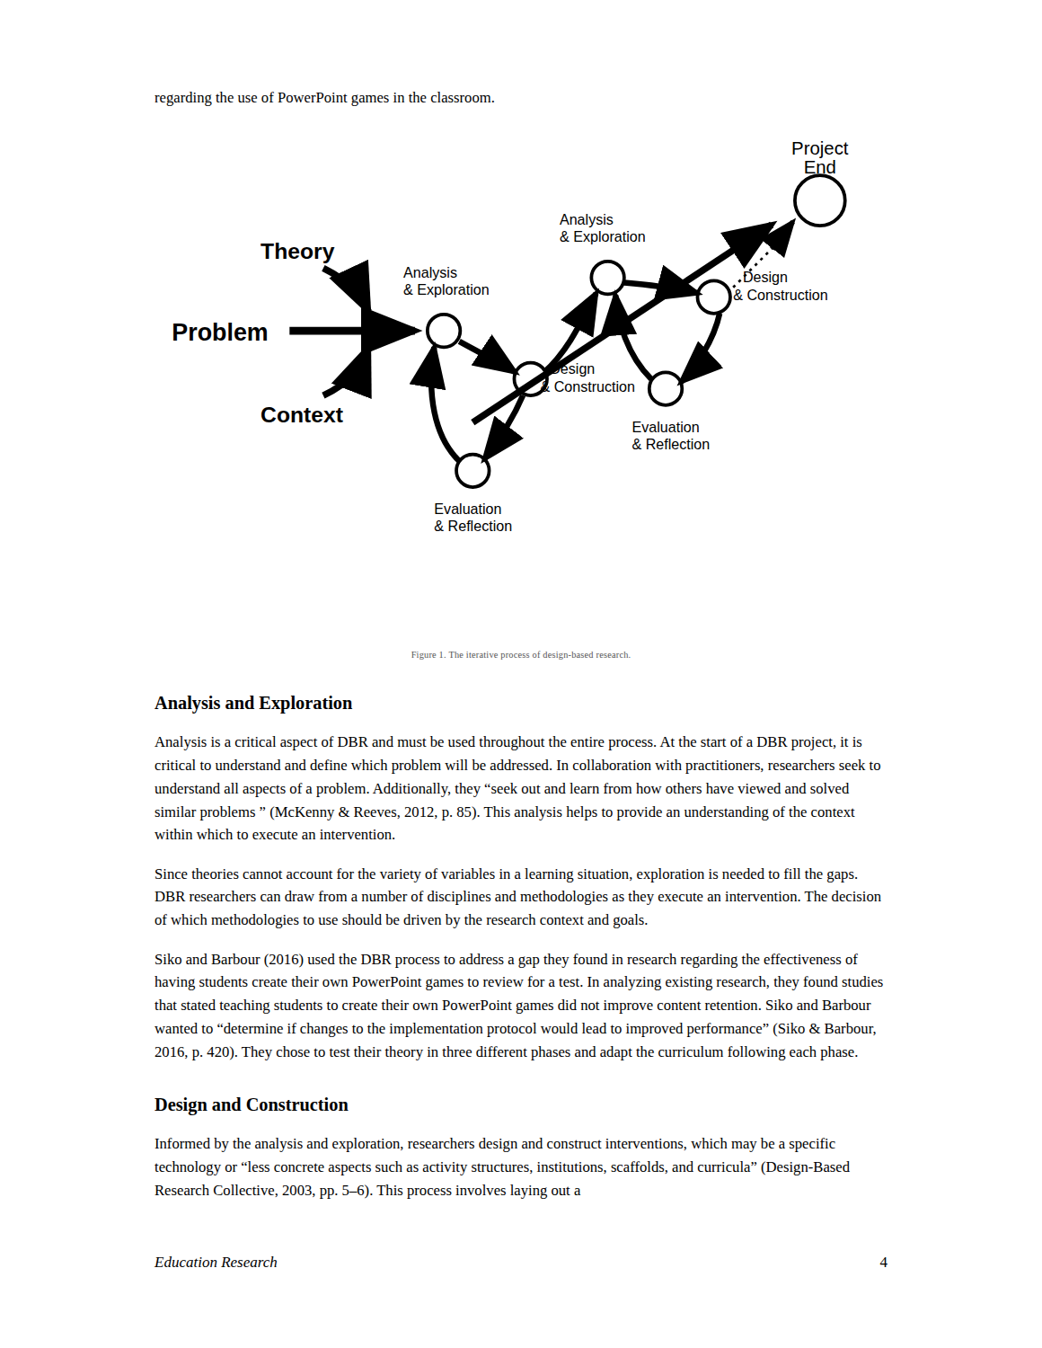regarding the use of PowerPoint games in the classroom.
Project End Problem Theory Context Analysis & Exploration Design & Construction Evaluation & Reflection Analysis & Exploration Design & Construction Evaluation & Reflection
Figure 1. The iterative process of design-based research.
Analysis and Exploration
Analysis is a critical aspect of DBR and must be used throughout the entire process. At the start of a DBR project, it is critical to understand and define which problem will be addressed. In collaboration with practitioners, researchers seek to understand all aspects of a problem. Additionally, they “seek out and learn from how others have viewed and solved similar problems ” (McKenny & Reeves, 2012, p. 85). This analysis helps to provide an understanding of the context within which to execute an intervention.
Since theories cannot account for the variety of variables in a learning situation, exploration is needed to fill the gaps. DBR researchers can draw from a number of disciplines and methodologies as they execute an intervention. The decision of which methodologies to use should be driven by the research context and goals.
Siko and Barbour (2016) used the DBR process to address a gap they found in research regarding the effectiveness of having students create their own PowerPoint games to review for a test. In analyzing existing research, they found studies that stated teaching students to create their own PowerPoint games did not improve content retention. Siko and Barbour wanted to “determine if changes to the implementation protocol would lead to improved performance” (Siko & Barbour, 2016, p. 420). They chose to test their theory in three different phases and adapt the curriculum following each phase.
Design and Construction
Informed by the analysis and exploration, researchers design and construct interventions, which may be a specific technology or “less concrete aspects such as activity structures, institutions, scaffolds, and curricula” (Design-Based Research Collective, 2003, pp. 5–6). This process involves laying out a
Education Research 4